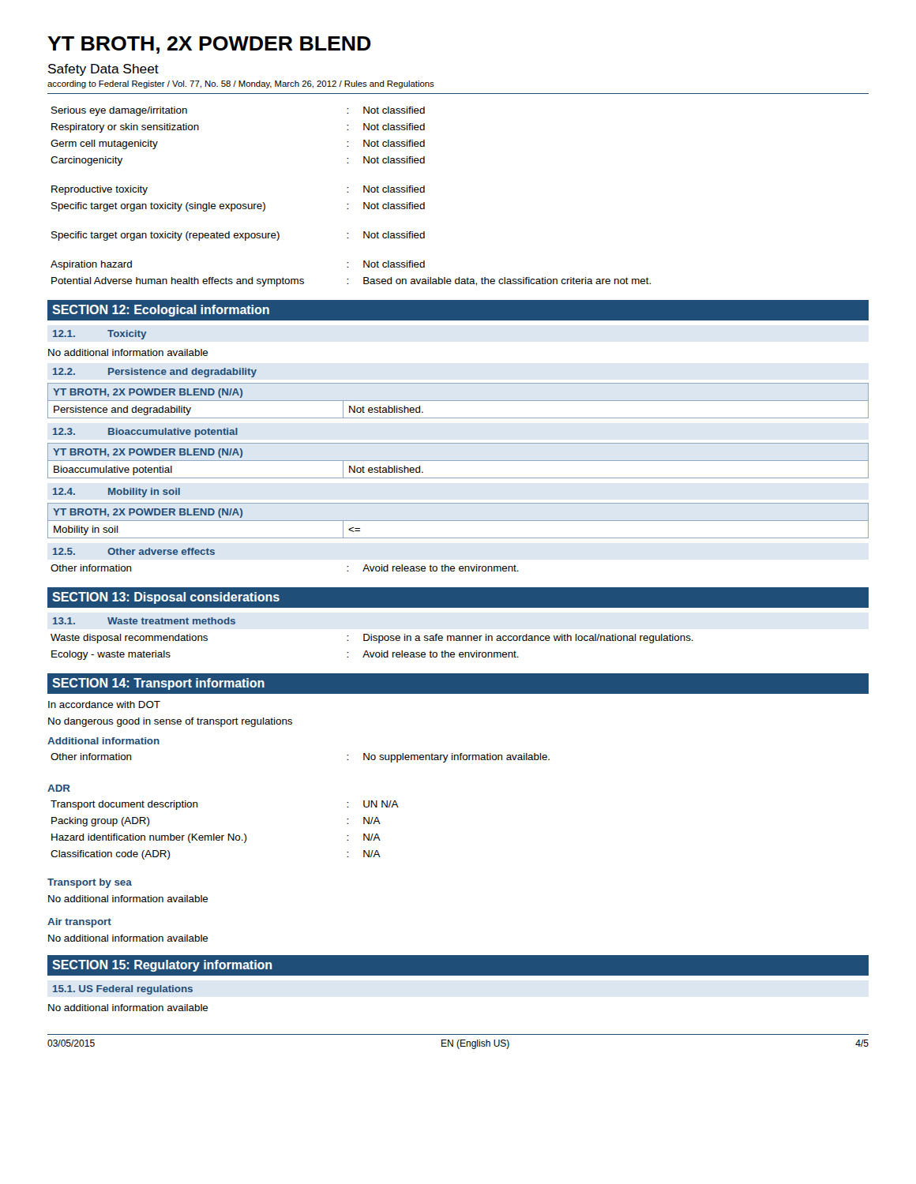YT BROTH, 2X POWDER BLEND
Safety Data Sheet
according to Federal Register / Vol. 77, No. 58 / Monday, March 26, 2012 / Rules and Regulations
| Serious eye damage/irritation | : | Not classified |
| Respiratory or skin sensitization | : | Not classified |
| Germ cell mutagenicity | : | Not classified |
| Carcinogenicity | : | Not classified |
| Reproductive toxicity | : | Not classified |
| Specific target organ toxicity (single exposure) | : | Not classified |
| Specific target organ toxicity (repeated exposure) | : | Not classified |
| Aspiration hazard | : | Not classified |
| Potential Adverse human health effects and symptoms | : | Based on available data, the classification criteria are not met. |
SECTION 12: Ecological information
12.1. Toxicity
No additional information available
12.2. Persistence and degradability
| YT BROTH, 2X POWDER BLEND (N/A) |
| Persistence and degradability | Not established. |
12.3. Bioaccumulative potential
| YT BROTH, 2X POWDER BLEND (N/A) |
| Bioaccumulative potential | Not established. |
12.4. Mobility in soil
| YT BROTH, 2X POWDER BLEND (N/A) |
| Mobility in soil | <= |
12.5. Other adverse effects
| Other information | : | Avoid release to the environment. |
SECTION 13: Disposal considerations
13.1. Waste treatment methods
| Waste disposal recommendations | : | Dispose in a safe manner in accordance with local/national regulations. |
| Ecology - waste materials | : | Avoid release to the environment. |
SECTION 14: Transport information
In accordance with DOT
No dangerous good in sense of transport regulations
Additional information
| Other information | : | No supplementary information available. |
ADR
| Transport document description | : | UN N/A |
| Packing group (ADR) | : | N/A |
| Hazard identification number (Kemler No.) | : | N/A |
| Classification code (ADR) | : | N/A |
Transport by sea
No additional information available
Air transport
No additional information available
SECTION 15: Regulatory information
15.1. US Federal regulations
No additional information available
03/05/2015 EN (English US) 4/5